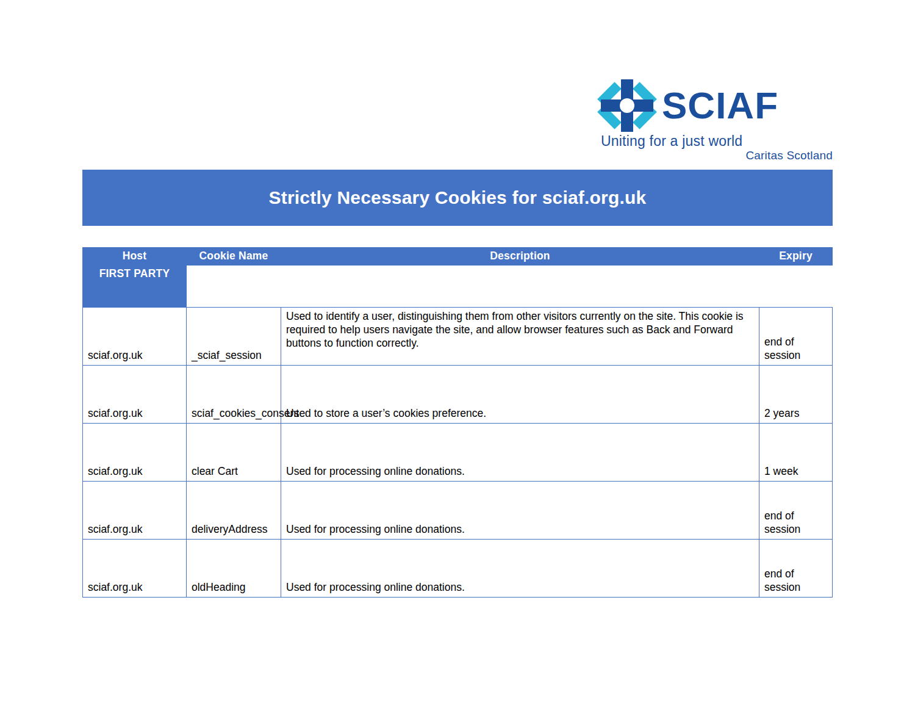SCIAF
Uniting for a just world
Caritas Scotland
Strictly Necessary Cookies for sciaf.org.uk
| FIRST PARTY | | | |
| Host | Cookie Name | Description | Expiry |
| sciaf.org.uk | _sciaf_session | Used to identify a user, distinguishing them from other visitors currently on the site. This cookie is required to help users navigate the site, and allow browser features such as Back and Forward buttons to function correctly. | end of session |
| sciaf.org.uk | sciaf_cookies_consent | Used to store a user’s cookies preference. | 2 years |
| sciaf.org.uk | clear Cart | Used for processing online donations. | 1 week |
| sciaf.org.uk | deliveryAddress | Used for processing online donations. | end of session |
| sciaf.org.uk | oldHeading | Used for processing online donations. | end of session |